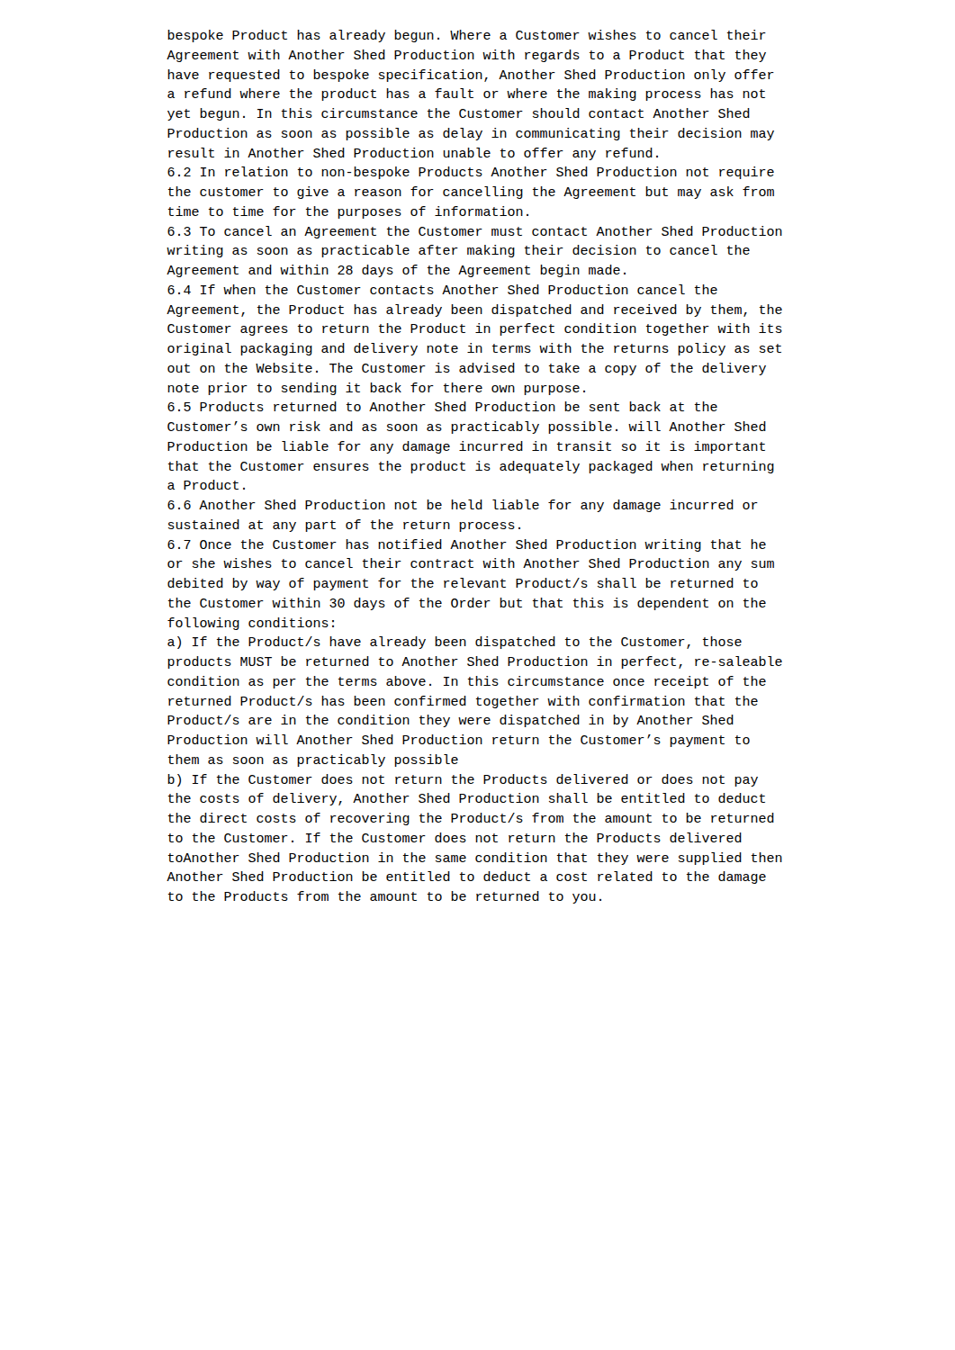bespoke Product has already begun. Where a Customer wishes to cancel their Agreement with Another Shed Production with regards to a Product that they have requested to bespoke specification, Another Shed Production only offer a refund where the product has a fault or where the making process has not yet begun. In this circumstance the Customer should contact Another Shed Production as soon as possible as delay in communicating their decision may result in Another Shed Production unable to offer any refund.
6.2 In relation to non-bespoke Products Another Shed Production not require the customer to give a reason for cancelling the Agreement but may ask from time to time for the purposes of information.
6.3 To cancel an Agreement the Customer must contact Another Shed Production writing as soon as practicable after making their decision to cancel the Agreement and within 28 days of the Agreement begin made.
6.4 If when the Customer contacts Another Shed Production cancel the Agreement, the Product has already been dispatched and received by them, the Customer agrees to return the Product in perfect condition together with its original packaging and delivery note in terms with the returns policy as set out on the Website. The Customer is advised to take a copy of the delivery note prior to sending it back for there own purpose.
6.5 Products returned to Another Shed Production be sent back at the Customer’s own risk and as soon as practicably possible. will Another Shed Production be liable for any damage incurred in transit so it is important that the Customer ensures the product is adequately packaged when returning a Product.
6.6 Another Shed Production not be held liable for any damage incurred or sustained at any part of the return process.
6.7 Once the Customer has notified Another Shed Production writing that he or she wishes to cancel their contract with Another Shed Production any sum debited by way of payment for the relevant Product/s shall be returned to the Customer within 30 days of the Order but that this is dependent on the following conditions:
a) If the Product/s have already been dispatched to the Customer, those products MUST be returned to Another Shed Production in perfect, re-saleable condition as per the terms above. In this circumstance once receipt of the returned Product/s has been confirmed together with confirmation that the Product/s are in the condition they were dispatched in by Another Shed Production will Another Shed Production return the Customer’s payment to them as soon as practicably possible
b) If the Customer does not return the Products delivered or does not pay the costs of delivery, Another Shed Production shall be entitled to deduct the direct costs of recovering the Product/s from the amount to be returned to the Customer. If the Customer does not return the Products delivered toAnother Shed Production in the same condition that they were supplied then Another Shed Production be entitled to deduct a cost related to the damage to the Products from the amount to be returned to you.